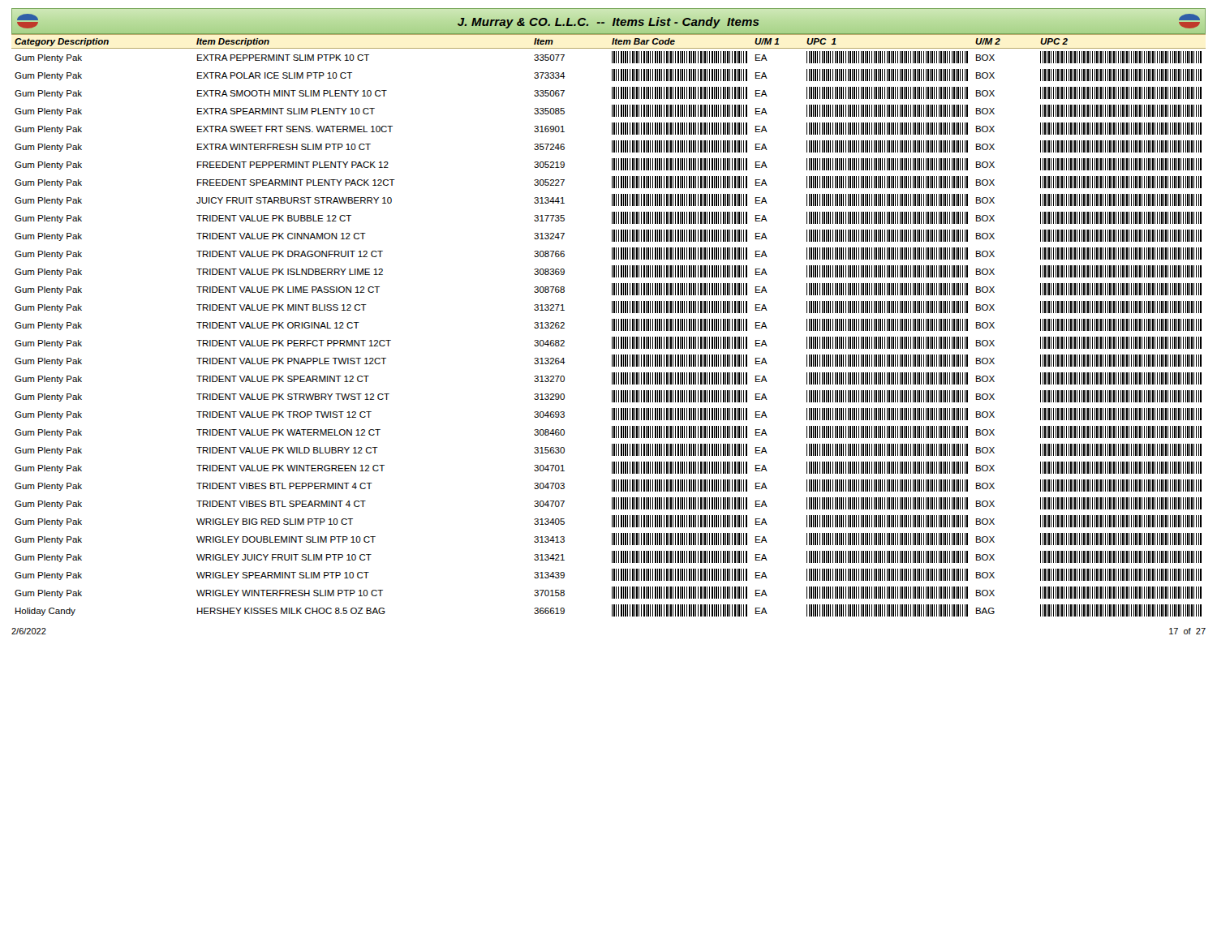J. Murray & CO. L.L.C. -- Items List - Candy Items
| Category Description | Item Description | Item | Item Bar Code | U/M 1 | UPC 1 | U/M 2 | UPC 2 |
| --- | --- | --- | --- | --- | --- | --- | --- |
| Gum Plenty Pak | EXTRA PEPPERMINT SLIM PTPK 10 CT | 335077 | | EA | | BOX | |
| Gum Plenty Pak | EXTRA POLAR ICE SLIM PTP 10 CT | 373334 | | EA | | BOX | |
| Gum Plenty Pak | EXTRA SMOOTH MINT SLIM PLENTY 10 CT | 335067 | | EA | | BOX | |
| Gum Plenty Pak | EXTRA SPEARMINT SLIM PLENTY 10 CT | 335085 | | EA | | BOX | |
| Gum Plenty Pak | EXTRA SWEET FRT SENS. WATERMEL 10CT | 316901 | | EA | | BOX | |
| Gum Plenty Pak | EXTRA WINTERFRESH SLIM PTP 10 CT | 357246 | | EA | | BOX | |
| Gum Plenty Pak | FREEDENT PEPPERMINT PLENTY PACK 12 | 305219 | | EA | | BOX | |
| Gum Plenty Pak | FREEDENT SPEARMINT PLENTY PACK 12CT | 305227 | | EA | | BOX | |
| Gum Plenty Pak | JUICY FRUIT STARBURST STRAWBERRY 10 | 313441 | | EA | | BOX | |
| Gum Plenty Pak | TRIDENT VALUE PK BUBBLE 12 CT | 317735 | | EA | | BOX | |
| Gum Plenty Pak | TRIDENT VALUE PK CINNAMON 12 CT | 313247 | | EA | | BOX | |
| Gum Plenty Pak | TRIDENT VALUE PK DRAGONFRUIT 12 CT | 308766 | | EA | | BOX | |
| Gum Plenty Pak | TRIDENT VALUE PK ISLNDBERRY LIME 12 | 308369 | | EA | | BOX | |
| Gum Plenty Pak | TRIDENT VALUE PK LIME PASSION 12 CT | 308768 | | EA | | BOX | |
| Gum Plenty Pak | TRIDENT VALUE PK MINT BLISS 12 CT | 313271 | | EA | | BOX | |
| Gum Plenty Pak | TRIDENT VALUE PK ORIGINAL 12 CT | 313262 | | EA | | BOX | |
| Gum Plenty Pak | TRIDENT VALUE PK PERFCT PPRMNT 12CT | 304682 | | EA | | BOX | |
| Gum Plenty Pak | TRIDENT VALUE PK PNAPPLE TWIST 12CT | 313264 | | EA | | BOX | |
| Gum Plenty Pak | TRIDENT VALUE PK SPEARMINT 12 CT | 313270 | | EA | | BOX | |
| Gum Plenty Pak | TRIDENT VALUE PK STRWBRY TWST 12 CT | 313290 | | EA | | BOX | |
| Gum Plenty Pak | TRIDENT VALUE PK TROP TWIST 12 CT | 304693 | | EA | | BOX | |
| Gum Plenty Pak | TRIDENT VALUE PK WATERMELON 12 CT | 308460 | | EA | | BOX | |
| Gum Plenty Pak | TRIDENT VALUE PK WILD BLUBRY 12 CT | 315630 | | EA | | BOX | |
| Gum Plenty Pak | TRIDENT VALUE PK WINTERGREEN 12 CT | 304701 | | EA | | BOX | |
| Gum Plenty Pak | TRIDENT VIBES BTL PEPPERMINT 4 CT | 304703 | | EA | | BOX | |
| Gum Plenty Pak | TRIDENT VIBES BTL SPEARMINT 4 CT | 304707 | | EA | | BOX | |
| Gum Plenty Pak | WRIGLEY BIG RED SLIM PTP 10 CT | 313405 | | EA | | BOX | |
| Gum Plenty Pak | WRIGLEY DOUBLEMINT SLIM PTP 10 CT | 313413 | | EA | | BOX | |
| Gum Plenty Pak | WRIGLEY JUICY FRUIT SLIM PTP 10 CT | 313421 | | EA | | BOX | |
| Gum Plenty Pak | WRIGLEY SPEARMINT SLIM PTP 10 CT | 313439 | | EA | | BOX | |
| Gum Plenty Pak | WRIGLEY WINTERFRESH SLIM PTP 10 CT | 370158 | | EA | | BOX | |
| Holiday Candy | HERSHEY KISSES MILK CHOC 8.5 OZ BAG | 366619 | | EA | | BAG | |
2/6/2022
17 of 27